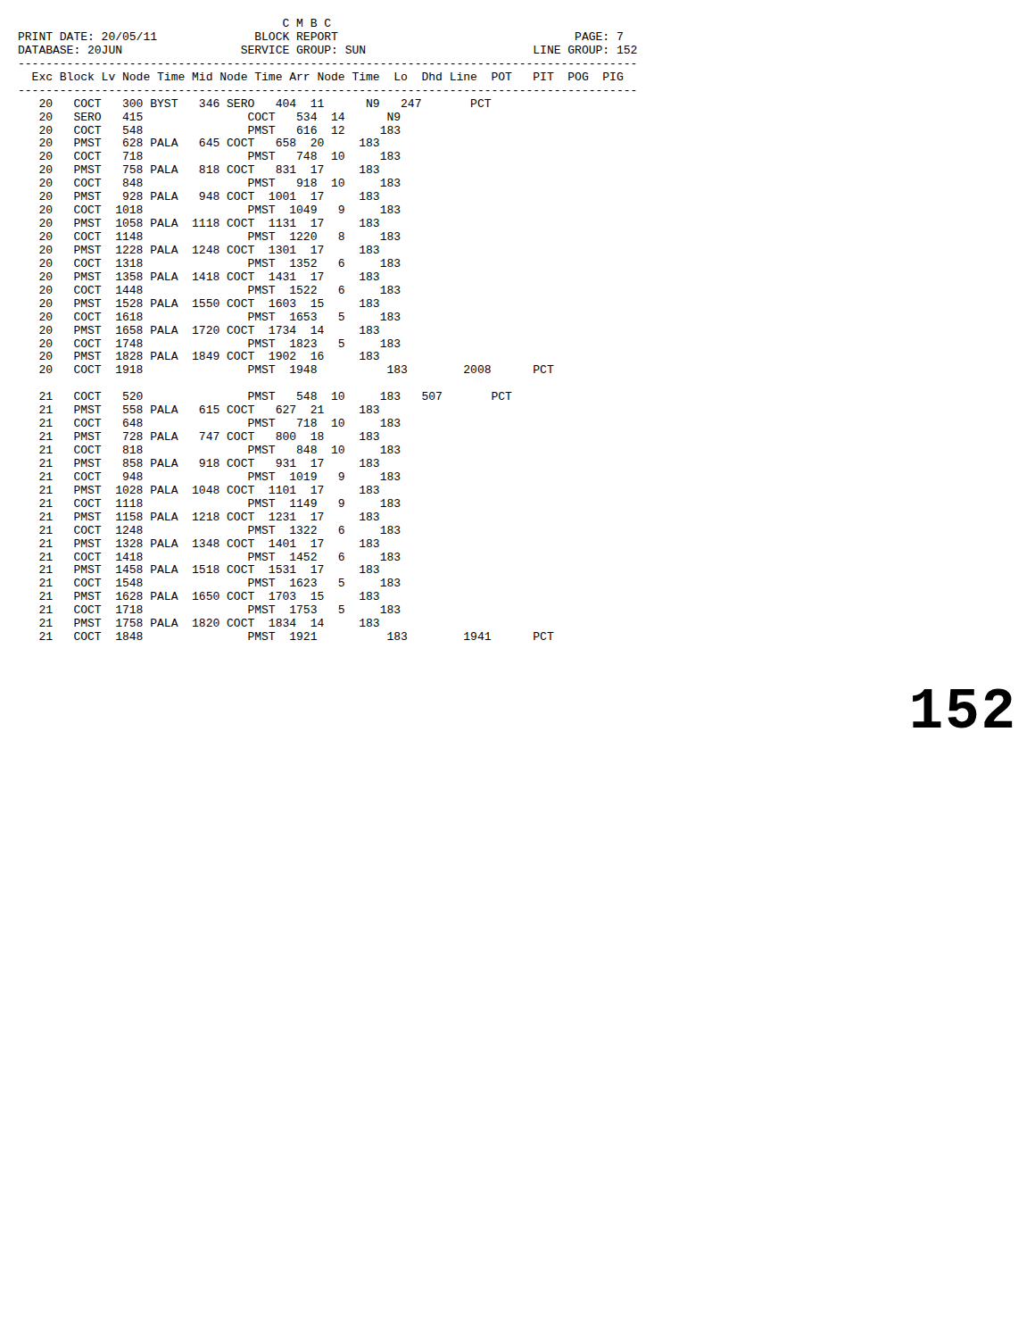C M B C
PRINT DATE: 20/05/11              BLOCK REPORT                                  PAGE: 7
DATABASE: 20JUN                 SERVICE GROUP: SUN                        LINE GROUP: 152
-----------------------------------------------------------------------------------------
  Exc Block Lv Node Time Mid Node Time Arr Node Time  Lo  Dhd Line  POT   PIT  POG  PIG
-----------------------------------------------------------------------------------------
   20   COCT   300 BYST   346 SERO   404  11      N9   247       PCT
   20   SERO   415               COCT   534  14      N9
   20   COCT   548               PMST   616  12     183
   20   PMST   628 PALA   645 COCT   658  20     183
   20   COCT   718               PMST   748  10     183
   20   PMST   758 PALA   818 COCT   831  17     183
   20   COCT   848               PMST   918  10     183
   20   PMST   928 PALA   948 COCT  1001  17     183
   20   COCT  1018               PMST  1049   9     183
   20   PMST  1058 PALA  1118 COCT  1131  17     183
   20   COCT  1148               PMST  1220   8     183
   20   PMST  1228 PALA  1248 COCT  1301  17     183
   20   COCT  1318               PMST  1352   6     183
   20   PMST  1358 PALA  1418 COCT  1431  17     183
   20   COCT  1448               PMST  1522   6     183
   20   PMST  1528 PALA  1550 COCT  1603  15     183
   20   COCT  1618               PMST  1653   5     183
   20   PMST  1658 PALA  1720 COCT  1734  14     183
   20   COCT  1748               PMST  1823   5     183
   20   PMST  1828 PALA  1849 COCT  1902  16     183
   20   COCT  1918               PMST  1948          183        2008      PCT

   21   COCT   520               PMST   548  10     183   507       PCT
   21   PMST   558 PALA   615 COCT   627  21     183
   21   COCT   648               PMST   718  10     183
   21   PMST   728 PALA   747 COCT   800  18     183
   21   COCT   818               PMST   848  10     183
   21   PMST   858 PALA   918 COCT   931  17     183
   21   COCT   948               PMST  1019   9     183
   21   PMST  1028 PALA  1048 COCT  1101  17     183
   21   COCT  1118               PMST  1149   9     183
   21   PMST  1158 PALA  1218 COCT  1231  17     183
   21   COCT  1248               PMST  1322   6     183
   21   PMST  1328 PALA  1348 COCT  1401  17     183
   21   COCT  1418               PMST  1452   6     183
   21   PMST  1458 PALA  1518 COCT  1531  17     183
   21   COCT  1548               PMST  1623   5     183
   21   PMST  1628 PALA  1650 COCT  1703  15     183
   21   COCT  1718               PMST  1753   5     183
   21   PMST  1758 PALA  1820 COCT  1834  14     183
   21   COCT  1848               PMST  1921          183        1941      PCT
152